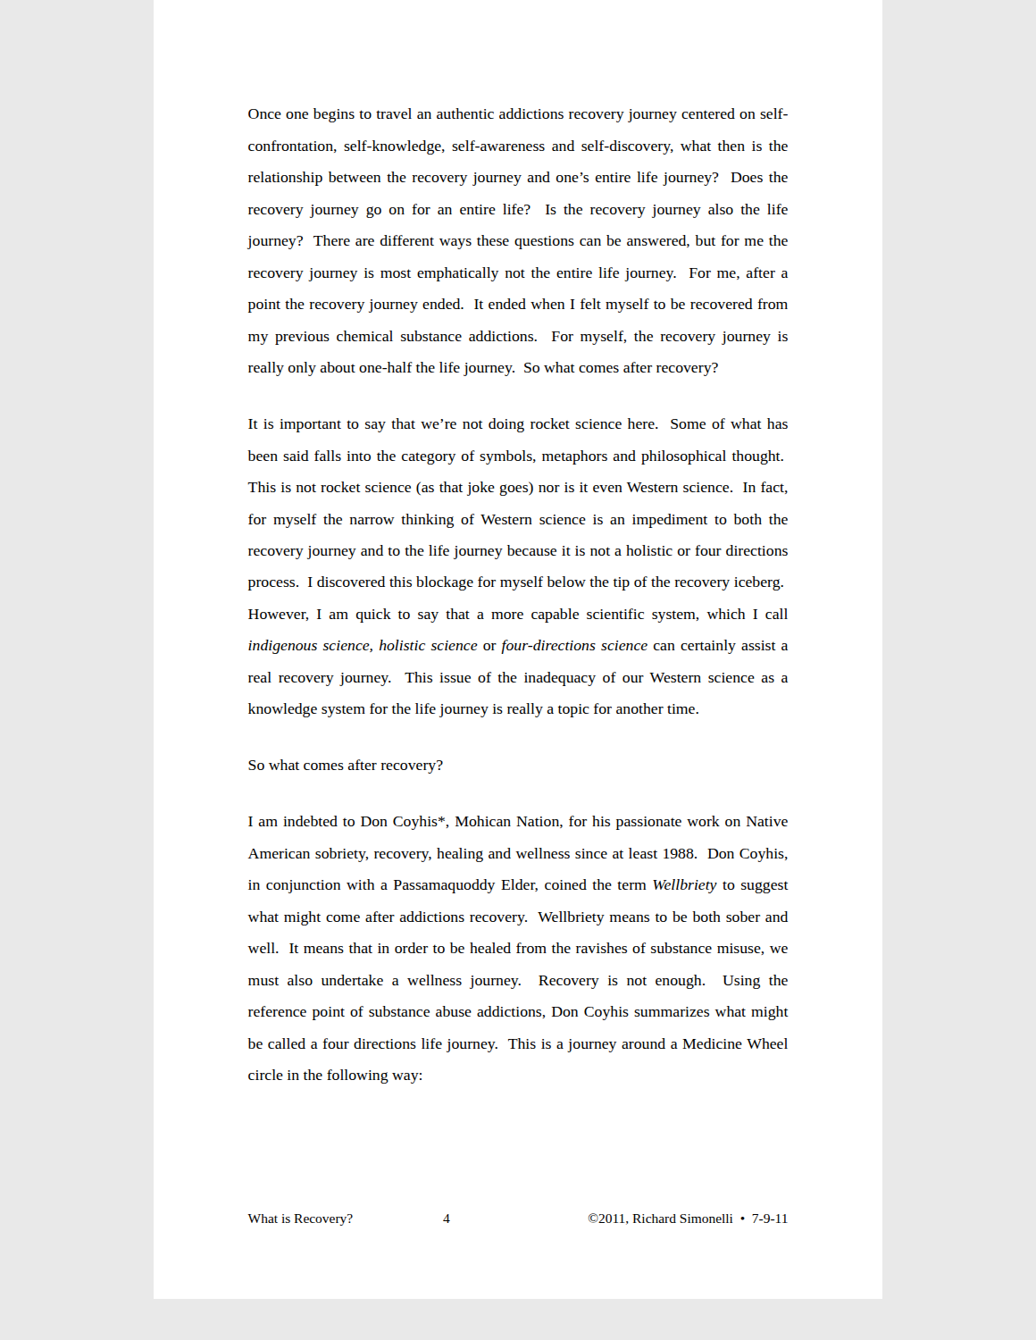Once one begins to travel an authentic addictions recovery journey centered on self-confrontation, self-knowledge, self-awareness and self-discovery, what then is the relationship between the recovery journey and one’s entire life journey? Does the recovery journey go on for an entire life? Is the recovery journey also the life journey? There are different ways these questions can be answered, but for me the recovery journey is most emphatically not the entire life journey. For me, after a point the recovery journey ended. It ended when I felt myself to be recovered from my previous chemical substance addictions. For myself, the recovery journey is really only about one-half the life journey. So what comes after recovery?
It is important to say that we’re not doing rocket science here. Some of what has been said falls into the category of symbols, metaphors and philosophical thought. This is not rocket science (as that joke goes) nor is it even Western science. In fact, for myself the narrow thinking of Western science is an impediment to both the recovery journey and to the life journey because it is not a holistic or four directions process. I discovered this blockage for myself below the tip of the recovery iceberg. However, I am quick to say that a more capable scientific system, which I call indigenous science, holistic science or four-directions science can certainly assist a real recovery journey. This issue of the inadequacy of our Western science as a knowledge system for the life journey is really a topic for another time.
So what comes after recovery?
I am indebted to Don Coyhis*, Mohican Nation, for his passionate work on Native American sobriety, recovery, healing and wellness since at least 1988. Don Coyhis, in conjunction with a Passamaquoddy Elder, coined the term Wellbriety to suggest what might come after addictions recovery. Wellbriety means to be both sober and well. It means that in order to be healed from the ravishes of substance misuse, we must also undertake a wellness journey. Recovery is not enough. Using the reference point of substance abuse addictions, Don Coyhis summarizes what might be called a four directions life journey. This is a journey around a Medicine Wheel circle in the following way:
What is Recovery?
4
©2011, Richard Simonelli • 7-9-11